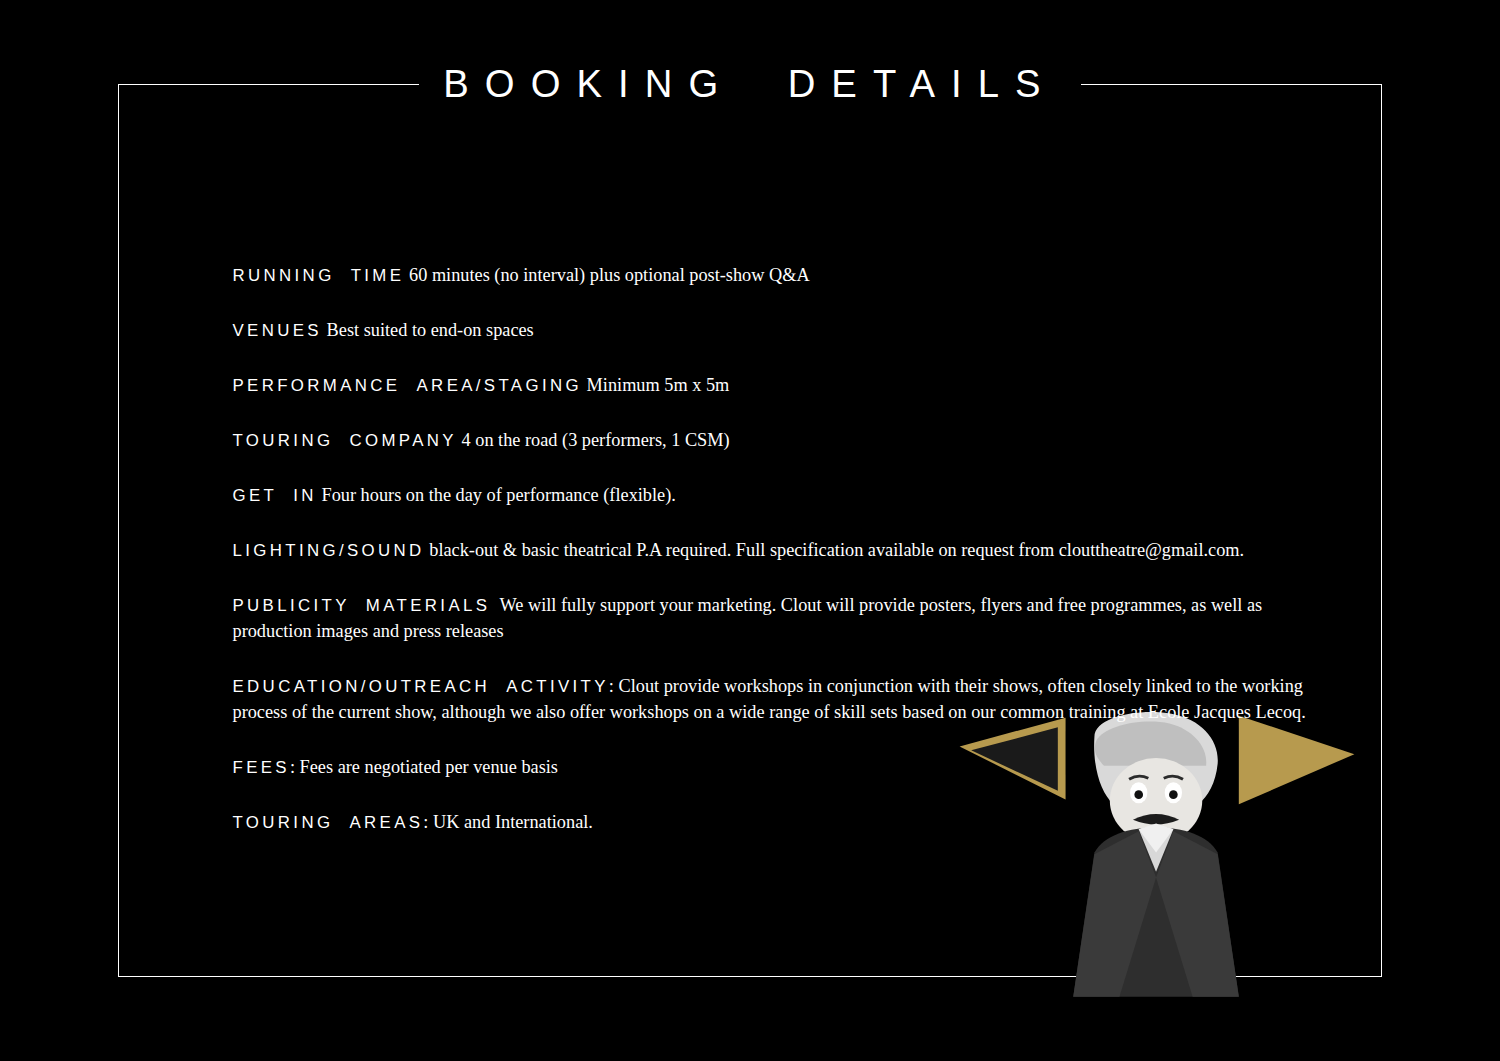Booking Details
Running Time 60 minutes (no interval) plus optional post-show Q&A
Venues Best suited to end-on spaces
Performance Area/Staging Minimum 5m x 5m
Touring Company 4 on the road (3 performers, 1 CSM)
Get In Four hours on the day of performance (flexible).
Lighting/Sound black-out & basic theatrical P.A required. Full specification available on request from clouttheatre@gmail.com.
Publicity Materials We will fully support your marketing. Clout will provide posters, flyers and free programmes, as well as production images and press releases
Education/Outreach Activity: Clout provide workshops in conjunction with their shows, often closely linked to the working process of the current show, although we also offer workshops on a wide range of skill sets based on our common training at Ecole Jacques Lecoq.
Fees: Fees are negotiated per venue basis
Touring Areas: UK and International.